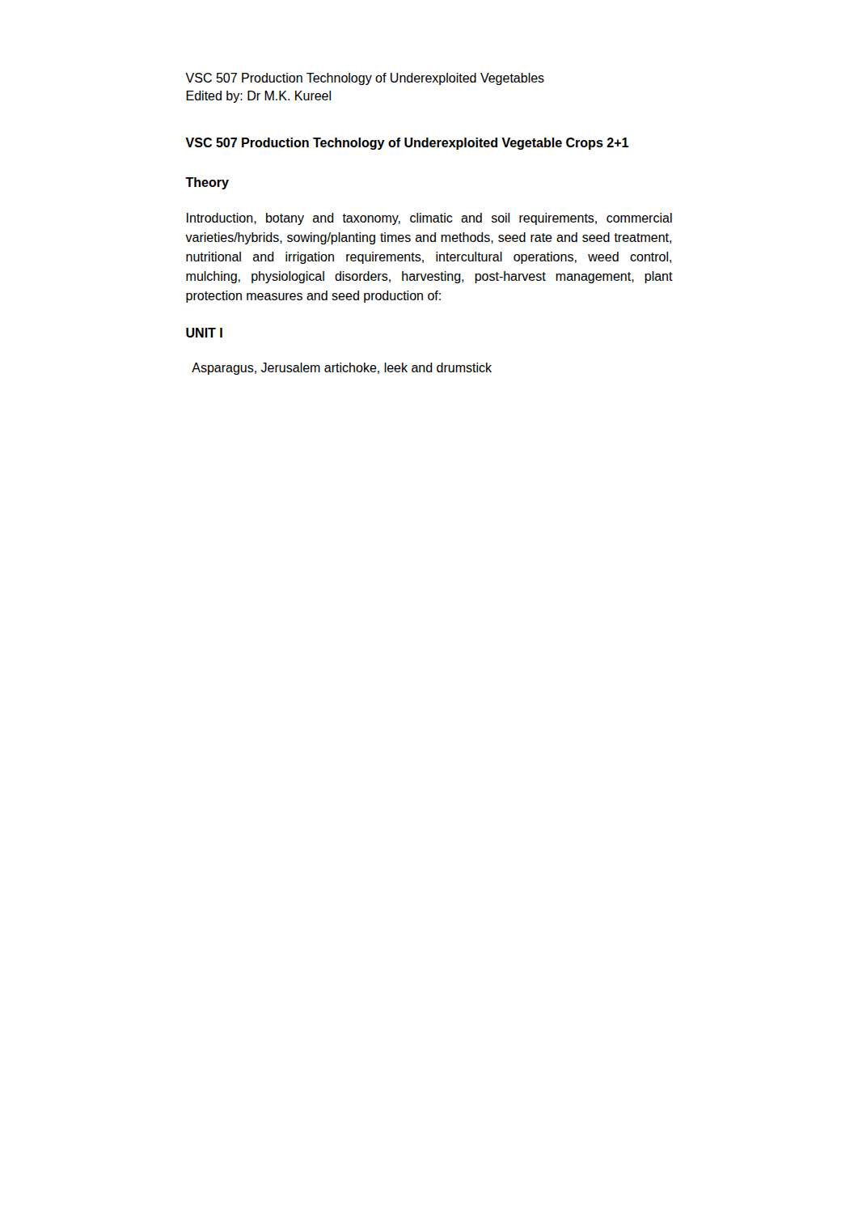VSC 507 Production Technology of Underexploited Vegetables
Edited by: Dr M.K. Kureel
VSC 507 Production Technology of Underexploited Vegetable Crops 2+1
Theory
Introduction, botany and taxonomy, climatic and soil requirements, commercial varieties/hybrids, sowing/planting times and methods, seed rate and seed treatment, nutritional and irrigation requirements, intercultural operations, weed control, mulching, physiological disorders, harvesting, post-harvest management, plant protection measures and seed production of:
UNIT I
Asparagus, Jerusalem artichoke, leek and drumstick